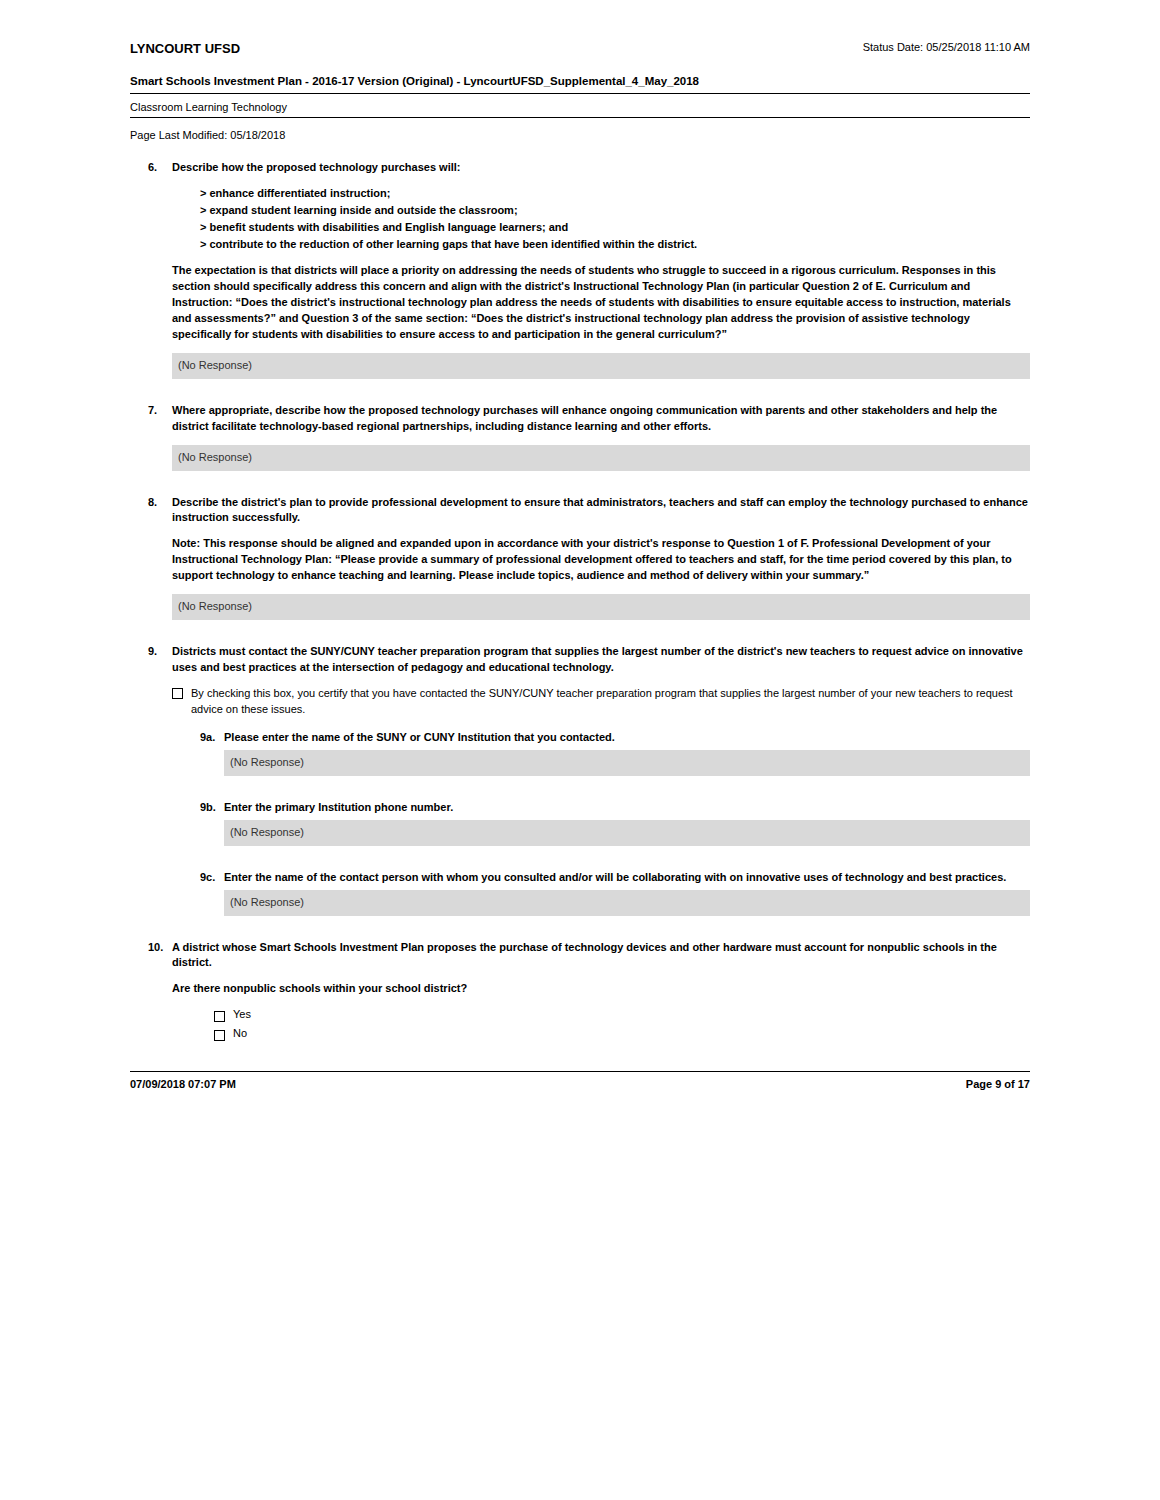LYNCOURT UFSD
Status Date: 05/25/2018 11:10 AM
Smart Schools Investment Plan - 2016-17 Version (Original) - LyncourtUFSD_Supplemental_4_May_2018
Classroom Learning Technology
Page Last Modified: 05/18/2018
6.
Describe how the proposed technology purchases will:
enhance differentiated instruction;
expand student learning inside and outside the classroom;
benefit students with disabilities and English language learners; and
contribute to the reduction of other learning gaps that have been identified within the district.
The expectation is that districts will place a priority on addressing the needs of students who struggle to succeed in a rigorous curriculum. Responses in this section should specifically address this concern and align with the district's Instructional Technology Plan (in particular Question 2 of E. Curriculum and Instruction: “Does the district's instructional technology plan address the needs of students with disabilities to ensure equitable access to instruction, materials and assessments?” and Question 3 of the same section: “Does the district's instructional technology plan address the provision of assistive technology specifically for students with disabilities to ensure access to and participation in the general curriculum?”
(No Response)
7.
Where appropriate, describe how the proposed technology purchases will enhance ongoing communication with parents and other stakeholders and help the district facilitate technology-based regional partnerships, including distance learning and other efforts.
(No Response)
8.
Describe the district's plan to provide professional development to ensure that administrators, teachers and staff can employ the technology purchased to enhance instruction successfully.
Note: This response should be aligned and expanded upon in accordance with your district's response to Question 1 of F. Professional Development of your Instructional Technology Plan: “Please provide a summary of professional development offered to teachers and staff, for the time period covered by this plan, to support technology to enhance teaching and learning. Please include topics, audience and method of delivery within your summary.”
(No Response)
9.
Districts must contact the SUNY/CUNY teacher preparation program that supplies the largest number of the district's new teachers to request advice on innovative uses and best practices at the intersection of pedagogy and educational technology.
By checking this box, you certify that you have contacted the SUNY/CUNY teacher preparation program that supplies the largest number of your new teachers to request advice on these issues.
9a.
Please enter the name of the SUNY or CUNY Institution that you contacted.
(No Response)
9b.
Enter the primary Institution phone number.
(No Response)
9c.
Enter the name of the contact person with whom you consulted and/or will be collaborating with on innovative uses of technology and best practices.
(No Response)
10.
A district whose Smart Schools Investment Plan proposes the purchase of technology devices and other hardware must account for nonpublic schools in the district.
Are there nonpublic schools within your school district?
Yes
No
07/09/2018 07:07 PM
Page 9 of 17